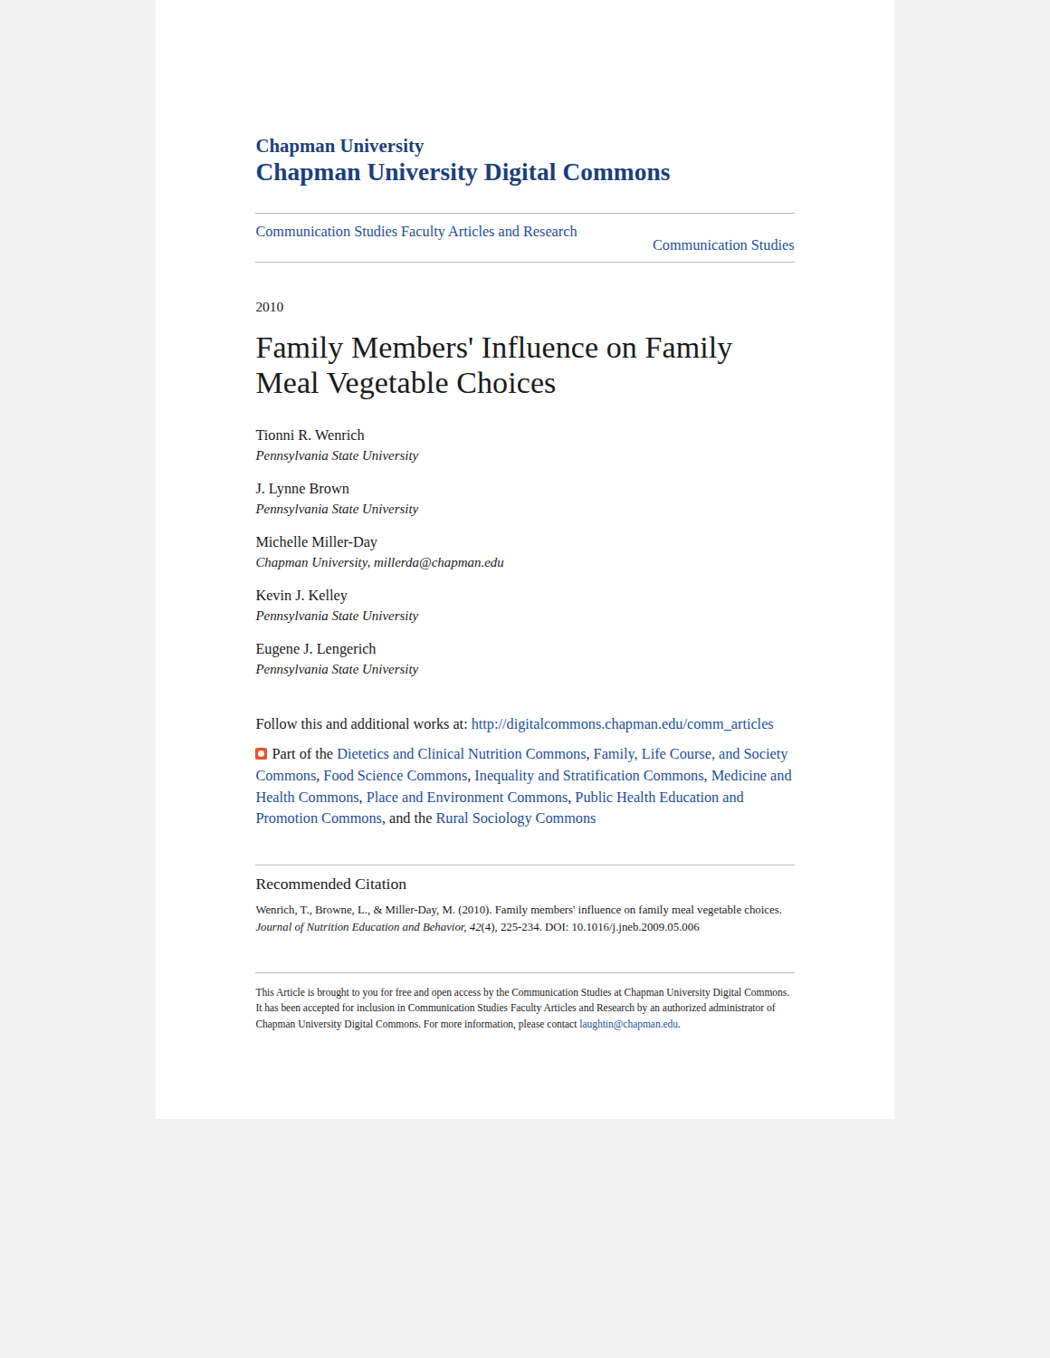Chapman University
Chapman University Digital Commons
Communication Studies Faculty Articles and Research
Communication Studies
2010
Family Members' Influence on Family Meal Vegetable Choices
Tionni R. Wenrich Pennsylvania State University
J. Lynne Brown Pennsylvania State University
Michelle Miller-Day Chapman University, millerda@chapman.edu
Kevin J. Kelley Pennsylvania State University
Eugene J. Lengerich Pennsylvania State University
Follow this and additional works at: http://digitalcommons.chapman.edu/comm_articles
Part of the Dietetics and Clinical Nutrition Commons, Family, Life Course, and Society Commons, Food Science Commons, Inequality and Stratification Commons, Medicine and Health Commons, Place and Environment Commons, Public Health Education and Promotion Commons, and the Rural Sociology Commons
Recommended Citation
Wenrich, T., Browne, L., & Miller-Day, M. (2010). Family members' influence on family meal vegetable choices. Journal of Nutrition Education and Behavior, 42(4), 225-234. DOI: 10.1016/j.jneb.2009.05.006
This Article is brought to you for free and open access by the Communication Studies at Chapman University Digital Commons. It has been accepted for inclusion in Communication Studies Faculty Articles and Research by an authorized administrator of Chapman University Digital Commons. For more information, please contact laughtin@chapman.edu.